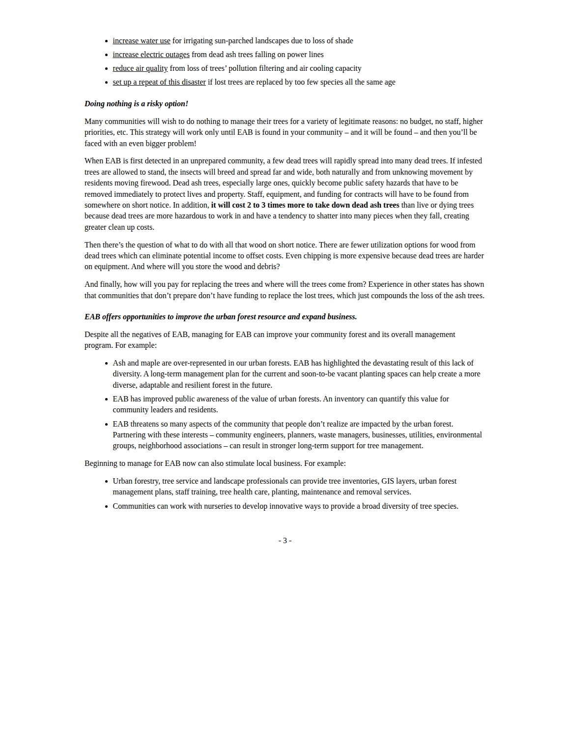increase water use for irrigating sun-parched landscapes due to loss of shade
increase electric outages from dead ash trees falling on power lines
reduce air quality from loss of trees’ pollution filtering and air cooling capacity
set up a repeat of this disaster if lost trees are replaced by too few species all the same age
Doing nothing is a risky option!
Many communities will wish to do nothing to manage their trees for a variety of legitimate reasons: no budget, no staff, higher priorities, etc. This strategy will work only until EAB is found in your community – and it will be found – and then you’ll be faced with an even bigger problem!
When EAB is first detected in an unprepared community, a few dead trees will rapidly spread into many dead trees. If infested trees are allowed to stand, the insects will breed and spread far and wide, both naturally and from unknowing movement by residents moving firewood. Dead ash trees, especially large ones, quickly become public safety hazards that have to be removed immediately to protect lives and property. Staff, equipment, and funding for contracts will have to be found from somewhere on short notice. In addition, it will cost 2 to 3 times more to take down dead ash trees than live or dying trees because dead trees are more hazardous to work in and have a tendency to shatter into many pieces when they fall, creating greater clean up costs.
Then there’s the question of what to do with all that wood on short notice. There are fewer utilization options for wood from dead trees which can eliminate potential income to offset costs. Even chipping is more expensive because dead trees are harder on equipment. And where will you store the wood and debris?
And finally, how will you pay for replacing the trees and where will the trees come from? Experience in other states has shown that communities that don’t prepare don’t have funding to replace the lost trees, which just compounds the loss of the ash trees.
EAB offers opportunities to improve the urban forest resource and expand business.
Despite all the negatives of EAB, managing for EAB can improve your community forest and its overall management program. For example:
Ash and maple are over-represented in our urban forests. EAB has highlighted the devastating result of this lack of diversity. A long-term management plan for the current and soon-to-be vacant planting spaces can help create a more diverse, adaptable and resilient forest in the future.
EAB has improved public awareness of the value of urban forests. An inventory can quantify this value for community leaders and residents.
EAB threatens so many aspects of the community that people don’t realize are impacted by the urban forest. Partnering with these interests – community engineers, planners, waste managers, businesses, utilities, environmental groups, neighborhood associations – can result in stronger long-term support for tree management.
Beginning to manage for EAB now can also stimulate local business. For example:
Urban forestry, tree service and landscape professionals can provide tree inventories, GIS layers, urban forest management plans, staff training, tree health care, planting, maintenance and removal services.
Communities can work with nurseries to develop innovative ways to provide a broad diversity of tree species.
- 3 -